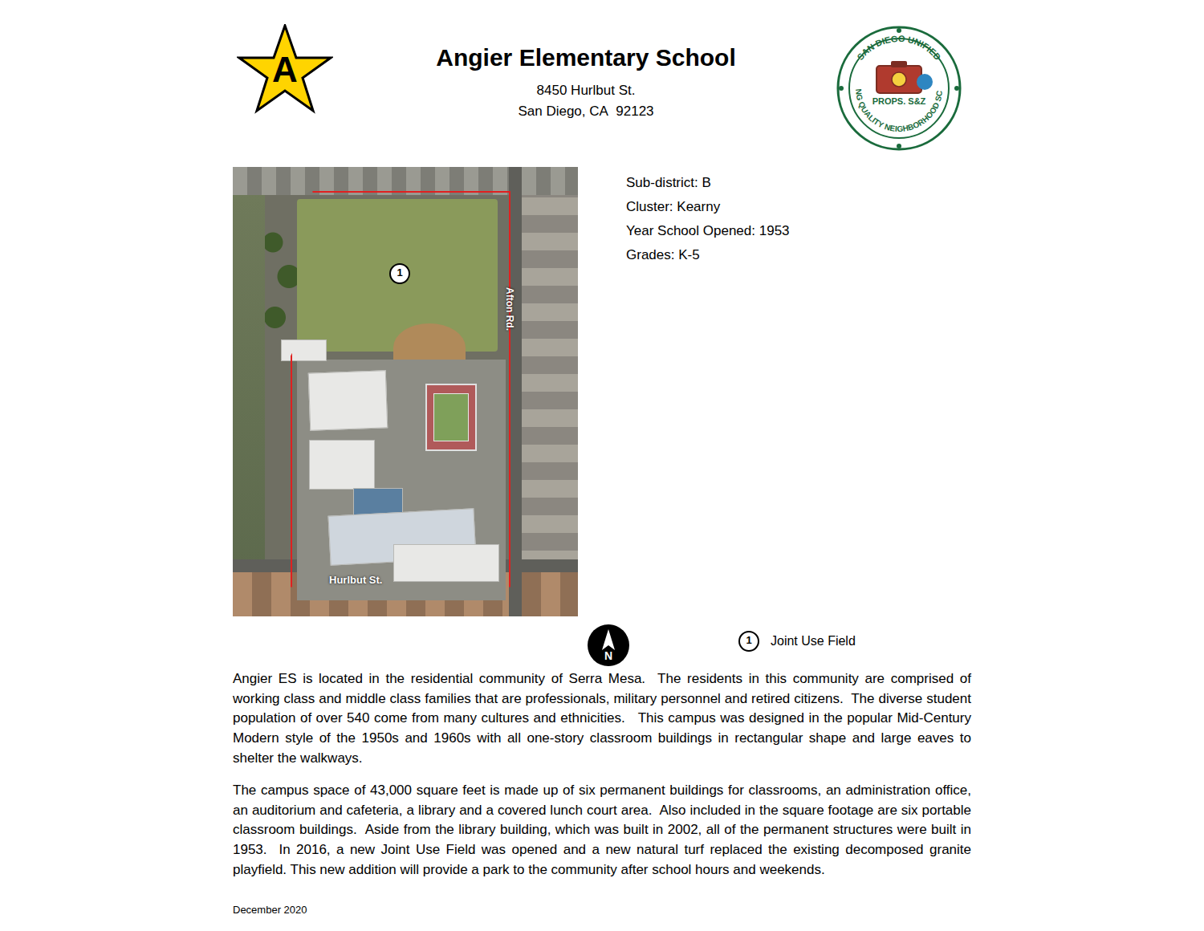A
Angier Elementary School
8450 Hurlbut St.
San Diego, CA 92123
SAN DIEGO UNIFIED BUILDING QUALITY NEIGHBORHOOD SCHOOLS PROPS. S&Z
Afton Rd.
Hurlbut St.
1
Sub-district: B
Cluster: Kearny
Year School Opened: 1953
Grades: K-5
N
1 Joint Use Field
Angier ES is located in the residential community of Serra Mesa. The residents in this community are comprised of working class and middle class families that are professionals, military personnel and retired citizens. The diverse student population of over 540 come from many cultures and ethnicities. This campus was designed in the popular Mid-Century Modern style of the 1950s and 1960s with all one-story classroom buildings in rectangular shape and large eaves to shelter the walkways.
The campus space of 43,000 square feet is made up of six permanent buildings for classrooms, an administration office, an auditorium and cafeteria, a library and a covered lunch court area. Also included in the square footage are six portable classroom buildings. Aside from the library building, which was built in 2002, all of the permanent structures were built in 1953. In 2016, a new Joint Use Field was opened and a new natural turf replaced the existing decomposed granite playfield. This new addition will provide a park to the community after school hours and weekends.
December 2020